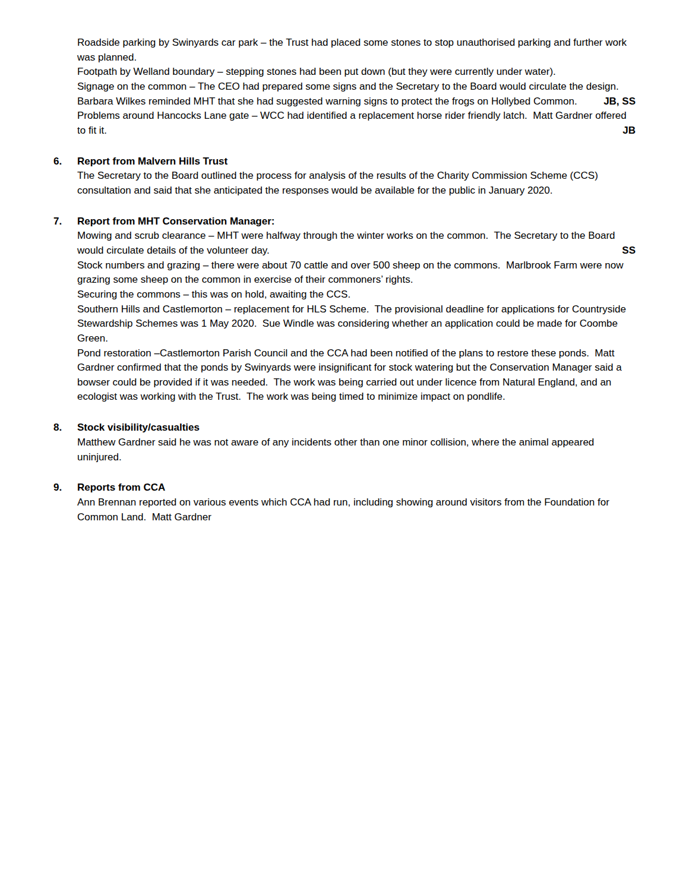Roadside parking by Swinyards car park – the Trust had placed some stones to stop unauthorised parking and further work was planned.
Footpath by Welland boundary – stepping stones had been put down (but they were currently under water).
Signage on the common – The CEO had prepared some signs and the Secretary to the Board would circulate the design. Barbara Wilkes reminded MHT that she had suggested warning signs to protect the frogs on Hollybed Common.JB, SS
Problems around Hancocks Lane gate – WCC had identified a replacement horse rider friendly latch. Matt Gardner offered to fit it.JB
Report from Malvern Hills Trust
The Secretary to the Board outlined the process for analysis of the results of the Charity Commission Scheme (CCS) consultation and said that she anticipated the responses would be available for the public in January 2020.
Report from MHT Conservation Manager:
Mowing and scrub clearance – MHT were halfway through the winter works on the common. The Secretary to the Board would circulate details of the volunteer day.SS
Stock numbers and grazing – there were about 70 cattle and over 500 sheep on the commons. Marlbrook Farm were now grazing some sheep on the common in exercise of their commoners’ rights.
Securing the commons – this was on hold, awaiting the CCS.
Southern Hills and Castlemorton – replacement for HLS Scheme. The provisional deadline for applications for Countryside Stewardship Schemes was 1 May 2020. Sue Windle was considering whether an application could be made for Coombe Green.
Pond restoration –Castlemorton Parish Council and the CCA had been notified of the plans to restore these ponds. Matt Gardner confirmed that the ponds by Swinyards were insignificant for stock watering but the Conservation Manager said a bowser could be provided if it was needed. The work was being carried out under licence from Natural England, and an ecologist was working with the Trust. The work was being timed to minimize impact on pondlife.
Stock visibility/casualties
Matthew Gardner said he was not aware of any incidents other than one minor collision, where the animal appeared uninjured.
Reports from CCA
Ann Brennan reported on various events which CCA had run, including showing around visitors from the Foundation for Common Land. Matt Gardner